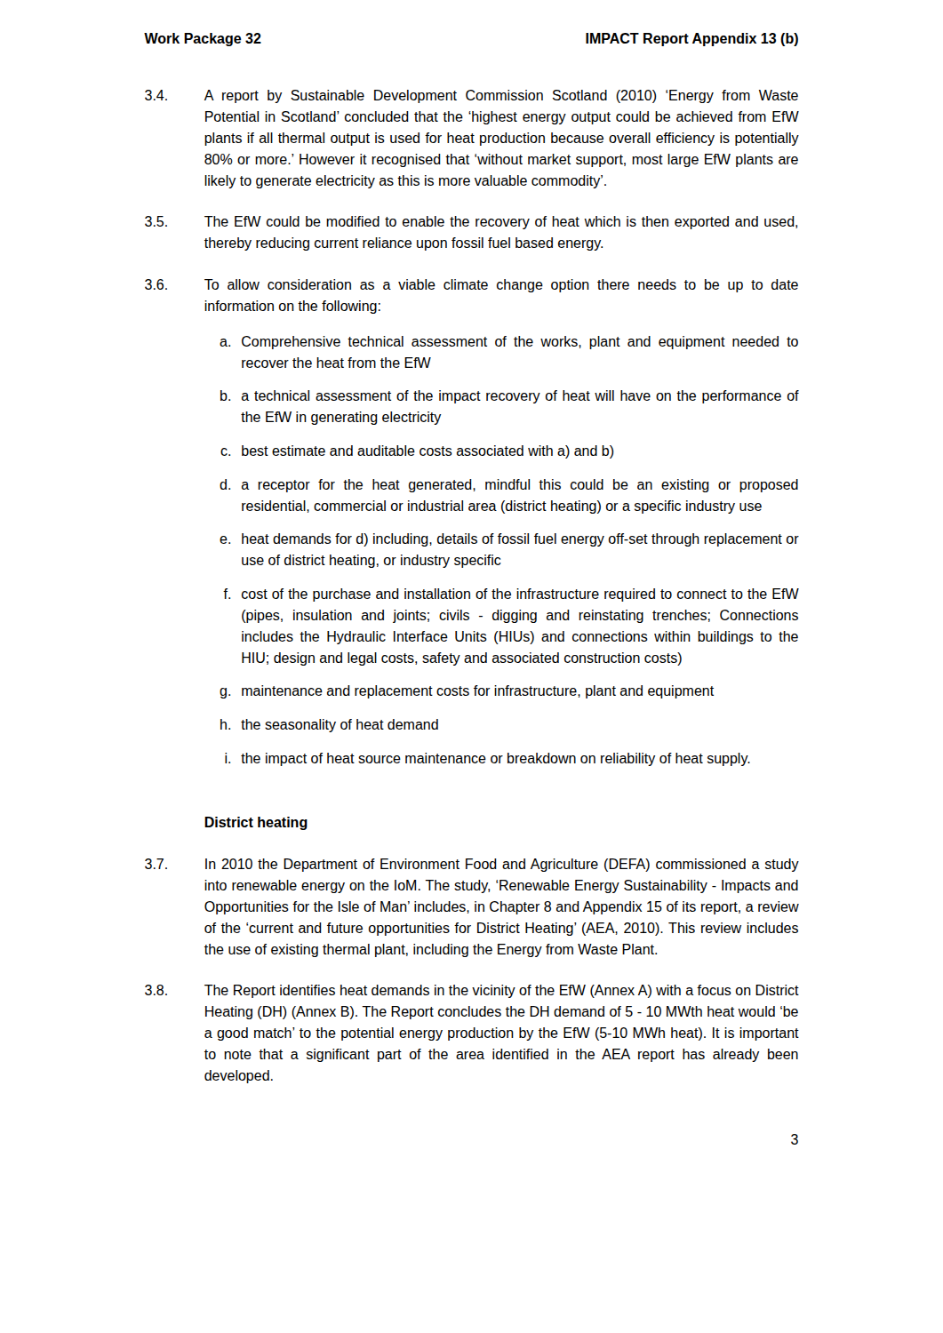Work Package 32 IMPACT Report Appendix 13 (b)
3.4.
A report by Sustainable Development Commission Scotland (2010) ‘Energy from Waste Potential in Scotland’ concluded that the ‘highest energy output could be achieved from EfW plants if all thermal output is used for heat production because overall efficiency is potentially 80% or more.’ However it recognised that ‘without market support, most large EfW plants are likely to generate electricity as this is more valuable commodity’.
3.5.
The EfW could be modified to enable the recovery of heat which is then exported and used, thereby reducing current reliance upon fossil fuel based energy.
3.6.
To allow consideration as a viable climate change option there needs to be up to date information on the following:
Comprehensive technical assessment of the works, plant and equipment needed to recover the heat from the EfW
a technical assessment of the impact recovery of heat will have on the performance of the EfW in generating electricity
best estimate and auditable costs associated with a) and b)
a receptor for the heat generated, mindful this could be an existing or proposed residential, commercial or industrial area (district heating) or a specific industry use
heat demands for d) including, details of fossil fuel energy off-set through replacement or use of district heating, or industry specific
cost of the purchase and installation of the infrastructure required to connect to the EfW (pipes, insulation and joints; civils - digging and reinstating trenches; Connections includes the Hydraulic Interface Units (HIUs) and connections within buildings to the HIU; design and legal costs, safety and associated construction costs)
maintenance and replacement costs for infrastructure, plant and equipment
the seasonality of heat demand
the impact of heat source maintenance or breakdown on reliability of heat supply.
District heating
3.7.
In 2010 the Department of Environment Food and Agriculture (DEFA) commissioned a study into renewable energy on the IoM. The study, ‘Renewable Energy Sustainability - Impacts and Opportunities for the Isle of Man’ includes, in Chapter 8 and Appendix 15 of its report, a review of the ‘current and future opportunities for District Heating’ (AEA, 2010). This review includes the use of existing thermal plant, including the Energy from Waste Plant.
3.8.
The Report identifies heat demands in the vicinity of the EfW (Annex A) with a focus on District Heating (DH) (Annex B). The Report concludes the DH demand of 5 - 10 MWth heat would ‘be a good match’ to the potential energy production by the EfW (5-10 MWh heat). It is important to note that a significant part of the area identified in the AEA report has already been developed.
3